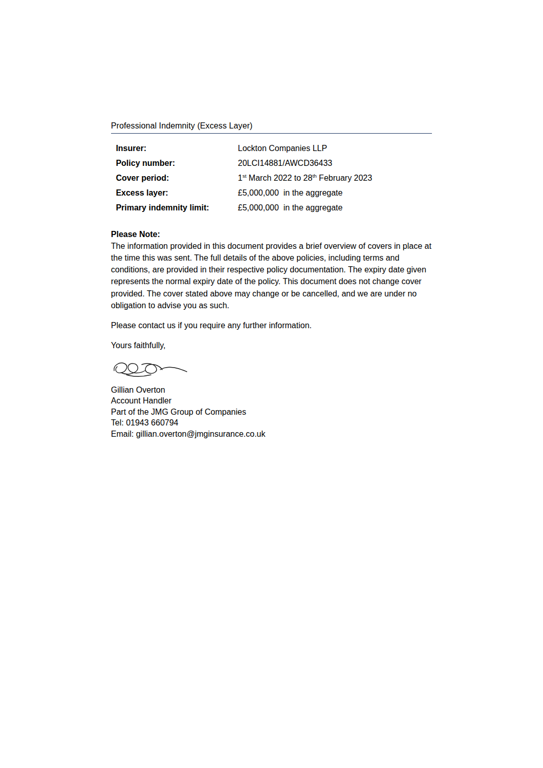Professional Indemnity (Excess Layer)
| Insurer: | Lockton Companies LLP |
| Policy number: | 20LCI14881/AWCD36433 |
| Cover period: | 1 st March 2022 to 28 th February 2023 |
| Excess layer: | £5,000,000 in the aggregate |
| Primary indemnity limit: | £5,000,000 in the aggregate |
Please Note:
The information provided in this document provides a brief overview of covers in place at the time this was sent. The full details of the above policies, including terms and conditions, are provided in their respective policy documentation. The expiry date given represents the normal expiry date of the policy. This document does not change cover provided. The cover stated above may change or be cancelled, and we are under no obligation to advise you as such.
Please contact us if you require any further information.
Yours faithfully,
Gillian Overton
Account Handler
Part of the JMG Group of Companies
Tel: 01943 660794
Email: gillian.overton@jmginsurance.co.uk